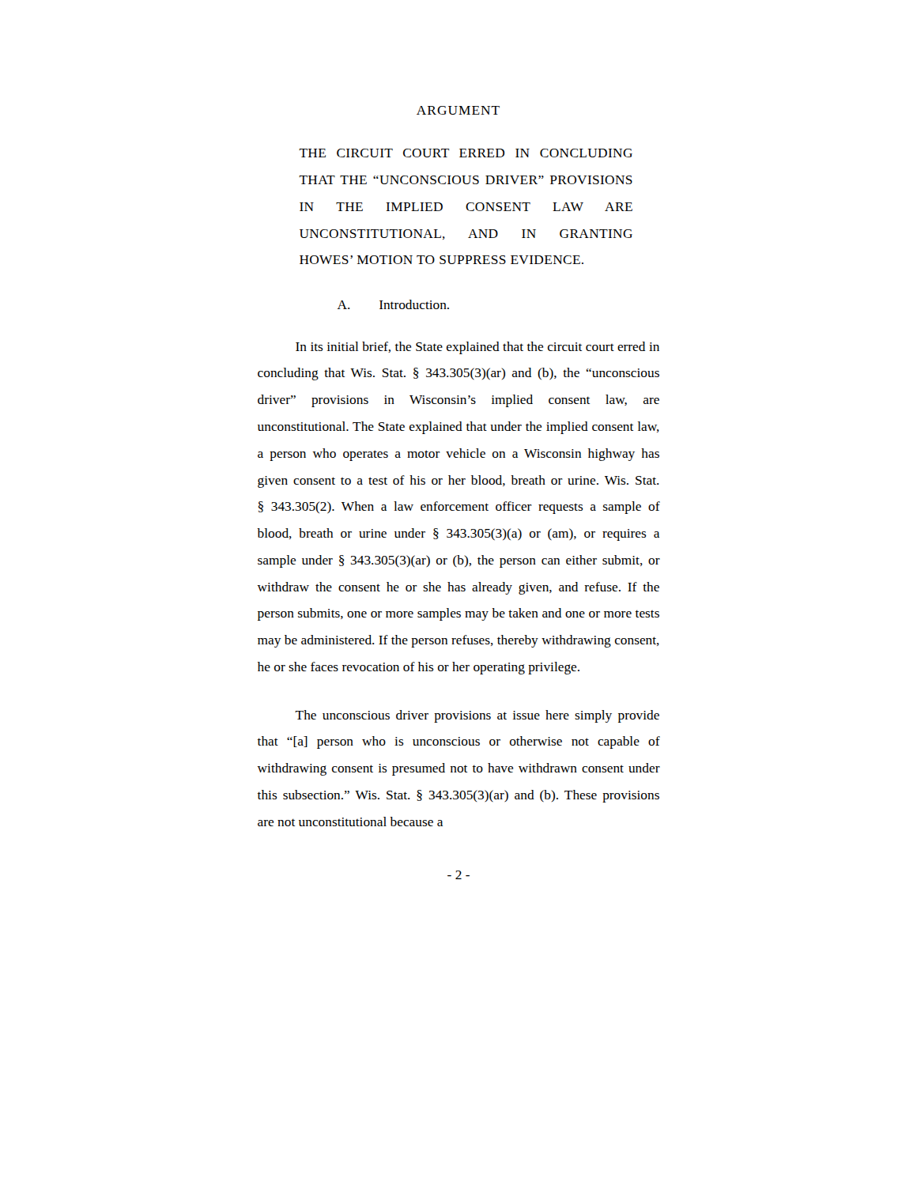ARGUMENT
THE CIRCUIT COURT ERRED IN CONCLUDING THAT THE “UNCONSCIOUS DRIVER” PROVISIONS IN THE IMPLIED CONSENT LAW ARE UNCONSTITUTIONAL, AND IN GRANTING HOWES’ MOTION TO SUPPRESS EVIDENCE.
A. Introduction.
In its initial brief, the State explained that the circuit court erred in concluding that Wis. Stat. § 343.305(3)(ar) and (b), the “unconscious driver” provisions in Wisconsin’s implied consent law, are unconstitutional. The State explained that under the implied consent law, a person who operates a motor vehicle on a Wisconsin highway has given consent to a test of his or her blood, breath or urine. Wis. Stat. § 343.305(2). When a law enforcement officer requests a sample of blood, breath or urine under § 343.305(3)(a) or (am), or requires a sample under § 343.305(3)(ar) or (b), the person can either submit, or withdraw the consent he or she has already given, and refuse. If the person submits, one or more samples may be taken and one or more tests may be administered. If the person refuses, thereby withdrawing consent, he or she faces revocation of his or her operating privilege.
The unconscious driver provisions at issue here simply provide that “[a] person who is unconscious or otherwise not capable of withdrawing consent is presumed not to have withdrawn consent under this subsection.” Wis. Stat. § 343.305(3)(ar) and (b). These provisions are not unconstitutional because a
- 2 -